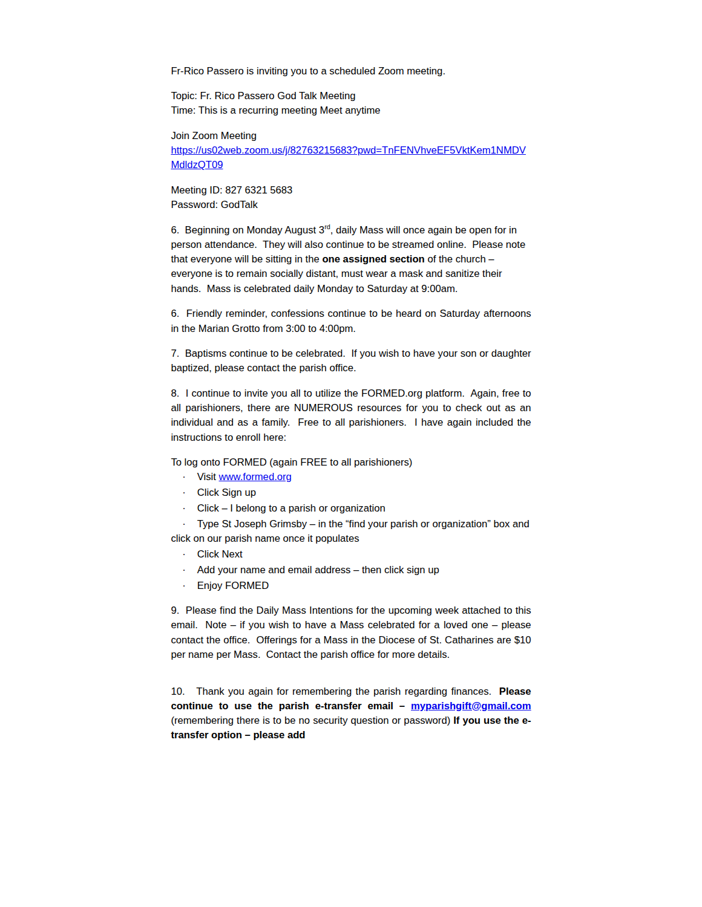Fr-Rico Passero is inviting you to a scheduled Zoom meeting.
Topic: Fr. Rico Passero God Talk Meeting
Time: This is a recurring meeting Meet anytime
Join Zoom Meeting
https://us02web.zoom.us/j/82763215683?pwd=TnFENVhveEF5VktKem1NMDVMdldzQT09
Meeting ID: 827 6321 5683
Password: GodTalk
6. Beginning on Monday August 3rd, daily Mass will once again be open for in person attendance. They will also continue to be streamed online. Please note that everyone will be sitting in the one assigned section of the church – everyone is to remain socially distant, must wear a mask and sanitize their hands. Mass is celebrated daily Monday to Saturday at 9:00am.
6. Friendly reminder, confessions continue to be heard on Saturday afternoons in the Marian Grotto from 3:00 to 4:00pm.
7. Baptisms continue to be celebrated. If you wish to have your son or daughter baptized, please contact the parish office.
8. I continue to invite you all to utilize the FORMED.org platform. Again, free to all parishioners, there are NUMEROUS resources for you to check out as an individual and as a family. Free to all parishioners. I have again included the instructions to enroll here:
To log onto FORMED (again FREE to all parishioners)
·Visit www.formed.org
·Click Sign up
·Click – I belong to a parish or organization
·Type St Joseph Grimsby – in the “find your parish or organization” box and click on our parish name once it populates
·Click Next
·Add your name and email address – then click sign up
·Enjoy FORMED
9. Please find the Daily Mass Intentions for the upcoming week attached to this email. Note – if you wish to have a Mass celebrated for a loved one – please contact the office. Offerings for a Mass in the Diocese of St. Catharines are $10 per name per Mass. Contact the parish office for more details.
10. Thank you again for remembering the parish regarding finances. Please continue to use the parish e-transfer email – myparishgift@gmail.com (remembering there is to be no security question or password) If you use the e-transfer option – please add